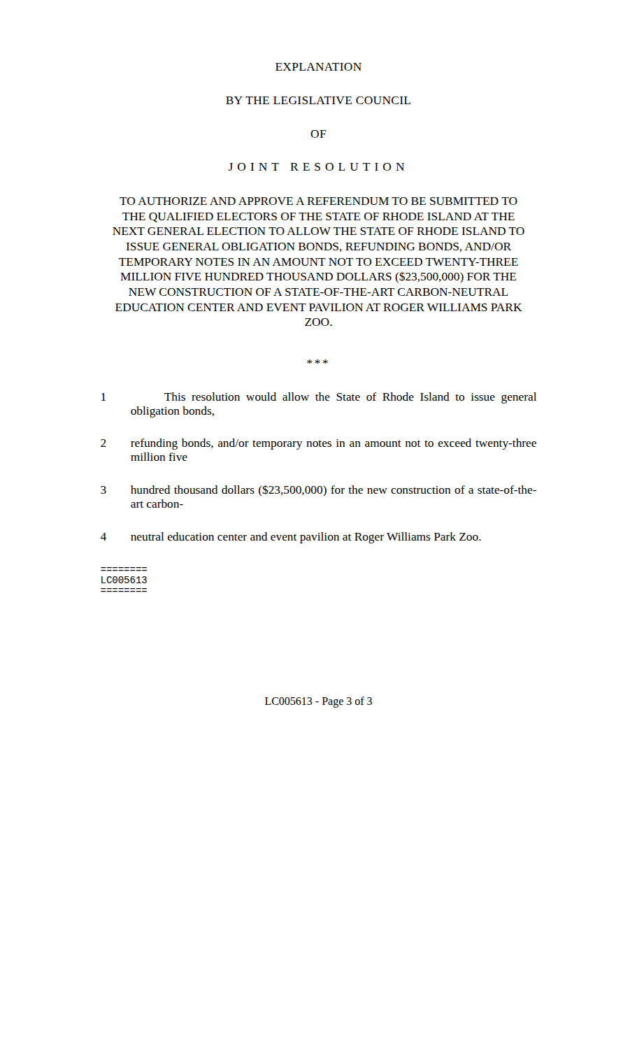EXPLANATION
BY THE LEGISLATIVE COUNCIL
OF
JOINT RESOLUTION
TO AUTHORIZE AND APPROVE A REFERENDUM TO BE SUBMITTED TO THE QUALIFIED ELECTORS OF THE STATE OF RHODE ISLAND AT THE NEXT GENERAL ELECTION TO ALLOW THE STATE OF RHODE ISLAND TO ISSUE GENERAL OBLIGATION BONDS, REFUNDING BONDS, AND/OR TEMPORARY NOTES IN AN AMOUNT NOT TO EXCEED TWENTY-THREE MILLION FIVE HUNDRED THOUSAND DOLLARS ($23,500,000) FOR THE NEW CONSTRUCTION OF A STATE-OF-THE-ART CARBON-NEUTRAL EDUCATION CENTER AND EVENT PAVILION AT ROGER WILLIAMS PARK ZOO.
***
1
This resolution would allow the State of Rhode Island to issue general obligation bonds,
2
refunding bonds, and/or temporary notes in an amount not to exceed twenty-three million five
3
hundred thousand dollars ($23,500,000) for the new construction of a state-of-the-art carbon-
4
neutral education center and event pavilion at Roger Williams Park Zoo.
========
LC005613
========
LC005613 - Page 3 of 3